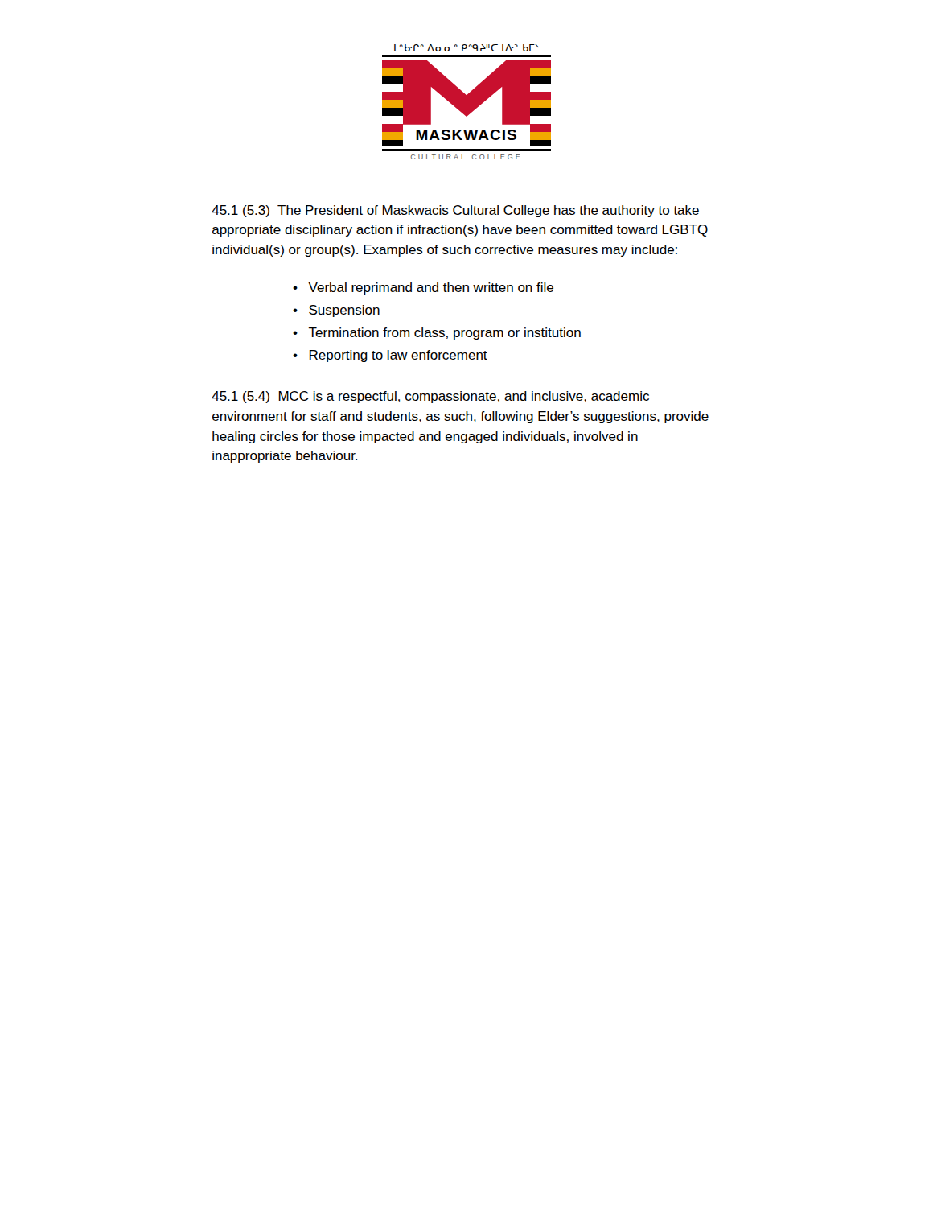ᒪᐢᑿᒌᐢ ᐃᓂᓂᐤ ᑭᐢᑫᔨᐦᑕᒧᐏᐣ ᑲᒥᐠ
MASKWACIS
Cultural College
45.1 (5.3) The President of Maskwacis Cultural College has the authority to take appropriate disciplinary action if infraction(s) have been committed toward LGBTQ individual(s) or group(s). Examples of such corrective measures may include:
Verbal reprimand and then written on file
Suspension
Termination from class, program or institution
Reporting to law enforcement
45.1 (5.4) MCC is a respectful, compassionate, and inclusive, academic environment for staff and students, as such, following Elder’s suggestions, provide healing circles for those impacted and engaged individuals, involved in inappropriate behaviour.